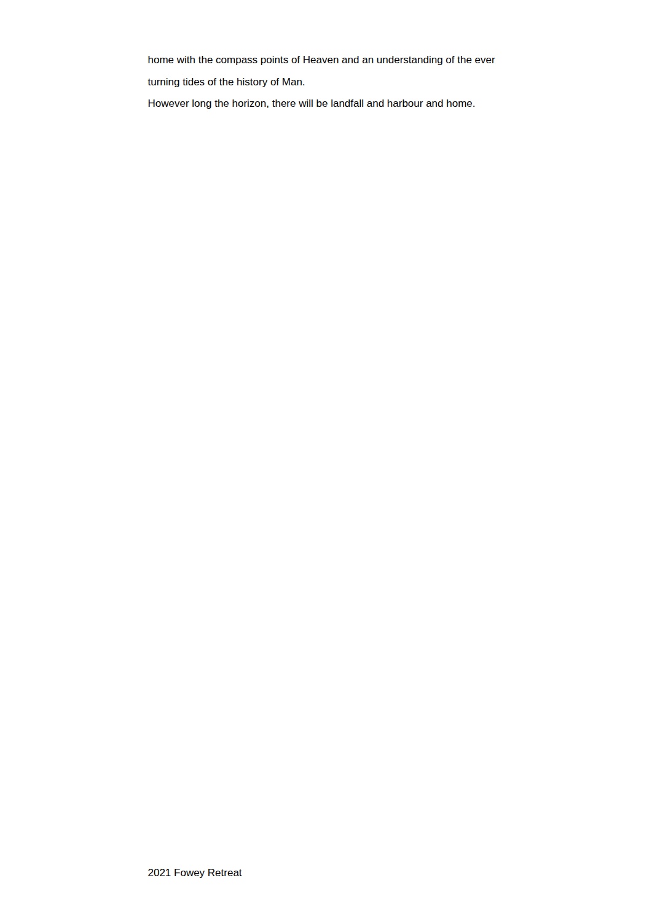home with the compass points of Heaven and an understanding of the ever turning tides of the history of Man.
However long the horizon, there will be landfall and harbour and home.
2021 Fowey Retreat